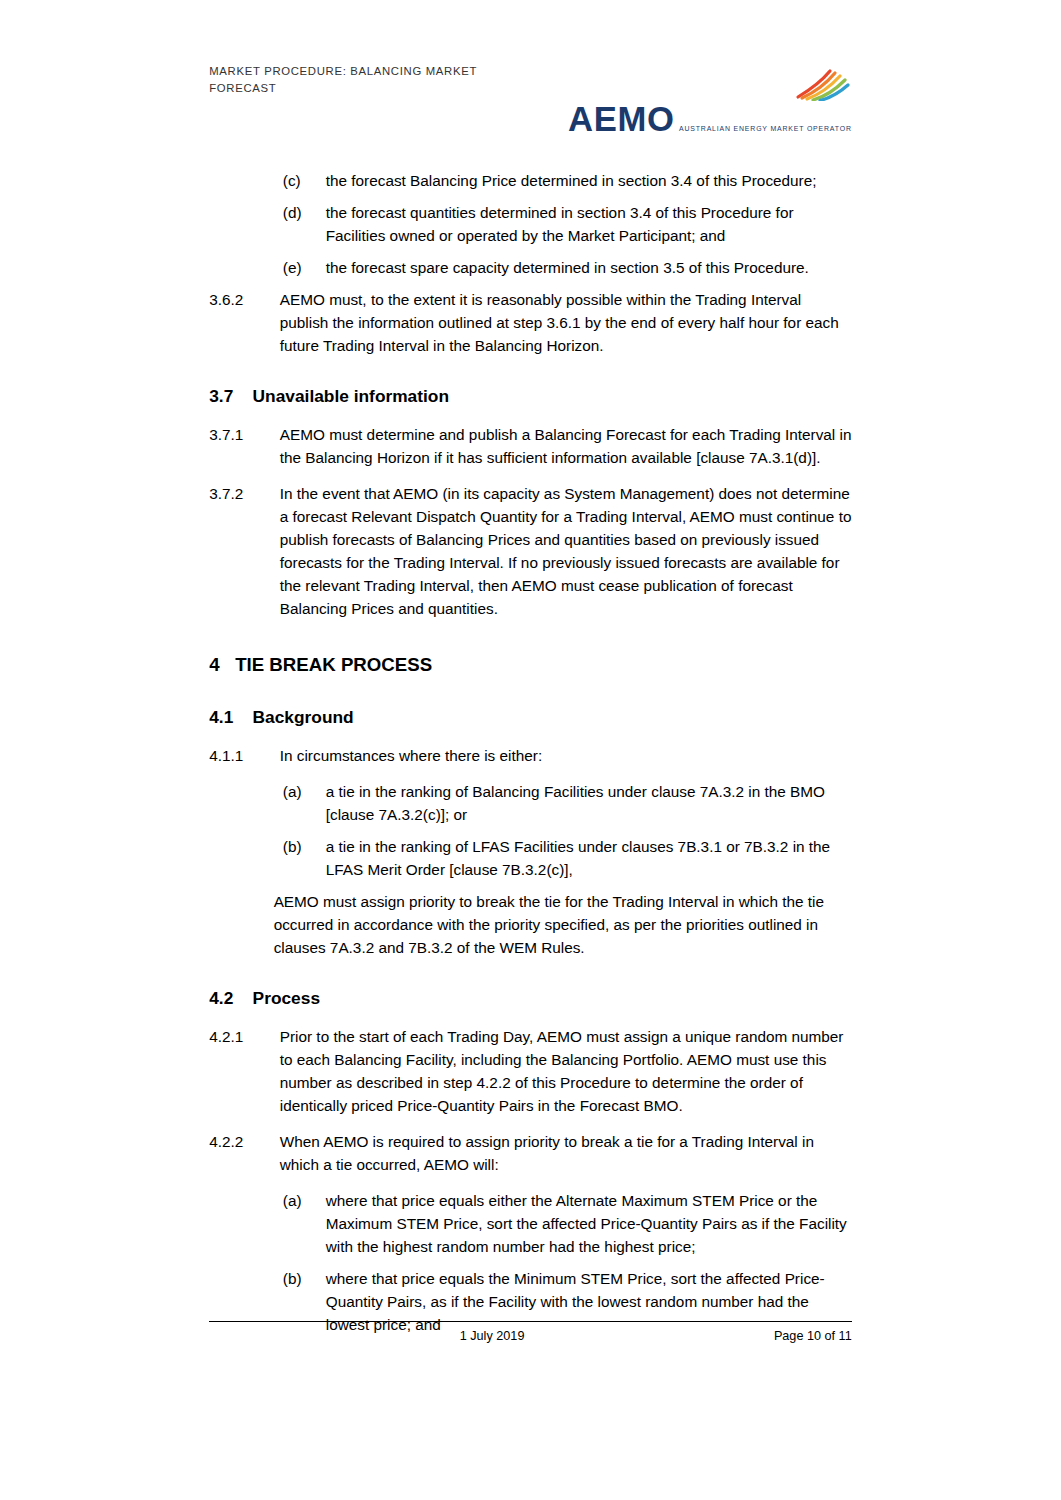Market Procedure: Balancing Market Forecast
AEMO Australian Energy Market Operator
(c)
the forecast Balancing Price determined in section 3.4 of this Procedure;
(d)
the forecast quantities determined in section 3.4 of this Procedure for Facilities owned or operated by the Market Participant; and
(e)
the forecast spare capacity determined in section 3.5 of this Procedure.
3.6.2
AEMO must, to the extent it is reasonably possible within the Trading Interval publish the information outlined at step 3.6.1 by the end of every half hour for each future Trading Interval in the Balancing Horizon.
3.7 Unavailable information
3.7.1
AEMO must determine and publish a Balancing Forecast for each Trading Interval in the Balancing Horizon if it has sufficient information available [clause 7A.3.1(d)].
3.7.2
In the event that AEMO (in its capacity as System Management) does not determine a forecast Relevant Dispatch Quantity for a Trading Interval, AEMO must continue to publish forecasts of Balancing Prices and quantities based on previously issued forecasts for the Trading Interval. If no previously issued forecasts are available for the relevant Trading Interval, then AEMO must cease publication of forecast Balancing Prices and quantities.
4 TIE BREAK PROCESS
4.1 Background
4.1.1
In circumstances where there is either:
(a)
a tie in the ranking of Balancing Facilities under clause 7A.3.2 in the BMO [clause 7A.3.2(c)]; or
(b)
a tie in the ranking of LFAS Facilities under clauses 7B.3.1 or 7B.3.2 in the LFAS Merit Order [clause 7B.3.2(c)],
AEMO must assign priority to break the tie for the Trading Interval in which the tie occurred in accordance with the priority specified, as per the priorities outlined in clauses 7A.3.2 and 7B.3.2 of the WEM Rules.
4.2 Process
4.2.1
Prior to the start of each Trading Day, AEMO must assign a unique random number to each Balancing Facility, including the Balancing Portfolio. AEMO must use this number as described in step 4.2.2 of this Procedure to determine the order of identically priced Price-Quantity Pairs in the Forecast BMO.
4.2.2
When AEMO is required to assign priority to break a tie for a Trading Interval in which a tie occurred, AEMO will:
(a)
where that price equals either the Alternate Maximum STEM Price or the Maximum STEM Price, sort the affected Price-Quantity Pairs as if the Facility with the highest random number had the highest price;
(b)
where that price equals the Minimum STEM Price, sort the affected Price-Quantity Pairs, as if the Facility with the lowest random number had the lowest price; and
1 July 2019
Page 10 of 11